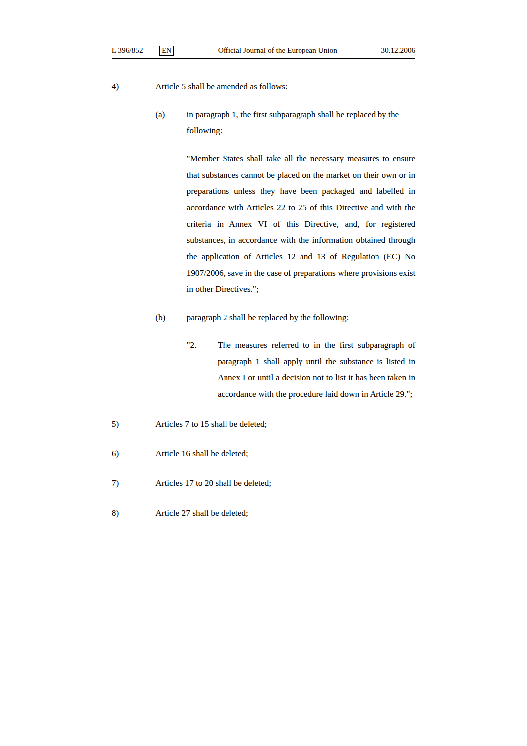L 396/852 EN
Official Journal of the European Union
30.12.2006
4) Article 5 shall be amended as follows:
(a) in paragraph 1, the first subparagraph shall be replaced by the following:
"Member States shall take all the necessary measures to ensure that substances cannot be placed on the market on their own or in preparations unless they have been packaged and labelled in accordance with Articles 22 to 25 of this Directive and with the criteria in Annex VI of this Directive, and, for registered substances, in accordance with the information obtained through the application of Articles 12 and 13 of Regulation (EC) No 1907/2006, save in the case of preparations where provisions exist in other Directives.";
(b) paragraph 2 shall be replaced by the following:
"2. The measures referred to in the first subparagraph of paragraph 1 shall apply until the substance is listed in Annex I or until a decision not to list it has been taken in accordance with the procedure laid down in Article 29.";
5) Articles 7 to 15 shall be deleted;
6) Article 16 shall be deleted;
7) Articles 17 to 20 shall be deleted;
8) Article 27 shall be deleted;